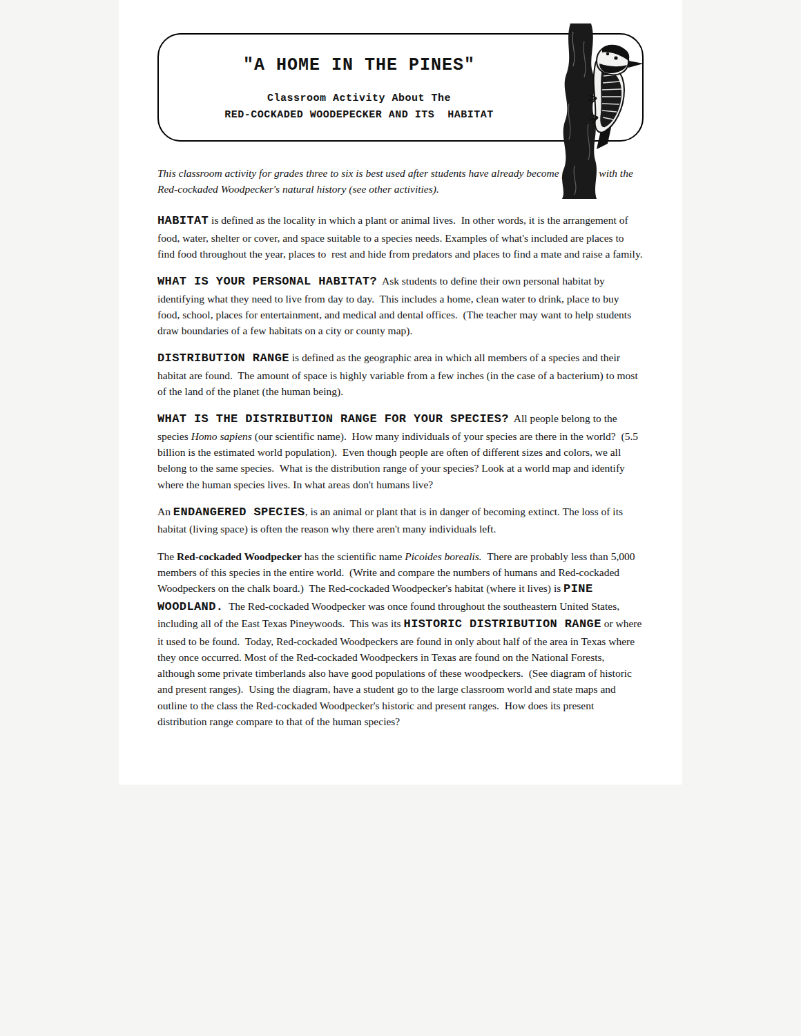"A HOME IN THE PINES"
Classroom Activity About The
RED-COCKADED WOODEPECKER AND ITS HABITAT
This classroom activity for grades three to six is best used after students have already become familiar with the Red-cockaded Woodpecker's natural history (see other activities).
HABITAT is defined as the locality in which a plant or animal lives. In other words, it is the arrangement of food, water, shelter or cover, and space suitable to a species needs. Examples of what's included are places to find food throughout the year, places to rest and hide from predators and places to find a mate and raise a family.
WHAT IS YOUR PERSONAL HABITAT? Ask students to define their own personal habitat by identifying what they need to live from day to day. This includes a home, clean water to drink, place to buy food, school, places for entertainment, and medical and dental offices. (The teacher may want to help students draw boundaries of a few habitats on a city or county map).
DISTRIBUTION RANGE is defined as the geographic area in which all members of a species and their habitat are found. The amount of space is highly variable from a few inches (in the case of a bacterium) to most of the land of the planet (the human being).
WHAT IS THE DISTRIBUTION RANGE FOR YOUR SPECIES? All people belong to the species Homo sapiens (our scientific name). How many individuals of your species are there in the world? (5.5 billion is the estimated world population). Even though people are often of different sizes and colors, we all belong to the same species. What is the distribution range of your species? Look at a world map and identify where the human species lives. In what areas don't humans live?
An ENDANGERED SPECIES, is an animal or plant that is in danger of becoming extinct. The loss of its habitat (living space) is often the reason why there aren't many individuals left.
The Red-cockaded Woodpecker has the scientific name Picoides borealis. There are probably less than 5,000 members of this species in the entire world. (Write and compare the numbers of humans and Red-cockaded Woodpeckers on the chalk board.) The Red-cockaded Woodpecker's habitat (where it lives) is PINE WOODLAND. The Red-cockaded Woodpecker was once found throughout the southeastern United States, including all of the East Texas Pineywoods. This was its HISTORIC DISTRIBUTION RANGE or where it used to be found. Today, Red-cockaded Woodpeckers are found in only about half of the area in Texas where they once occurred. Most of the Red-cockaded Woodpeckers in Texas are found on the National Forests, although some private timberlands also have good populations of these woodpeckers. (See diagram of historic and present ranges). Using the diagram, have a student go to the large classroom world and state maps and outline to the class the Red-cockaded Woodpecker's historic and present ranges. How does its present distribution range compare to that of the human species?